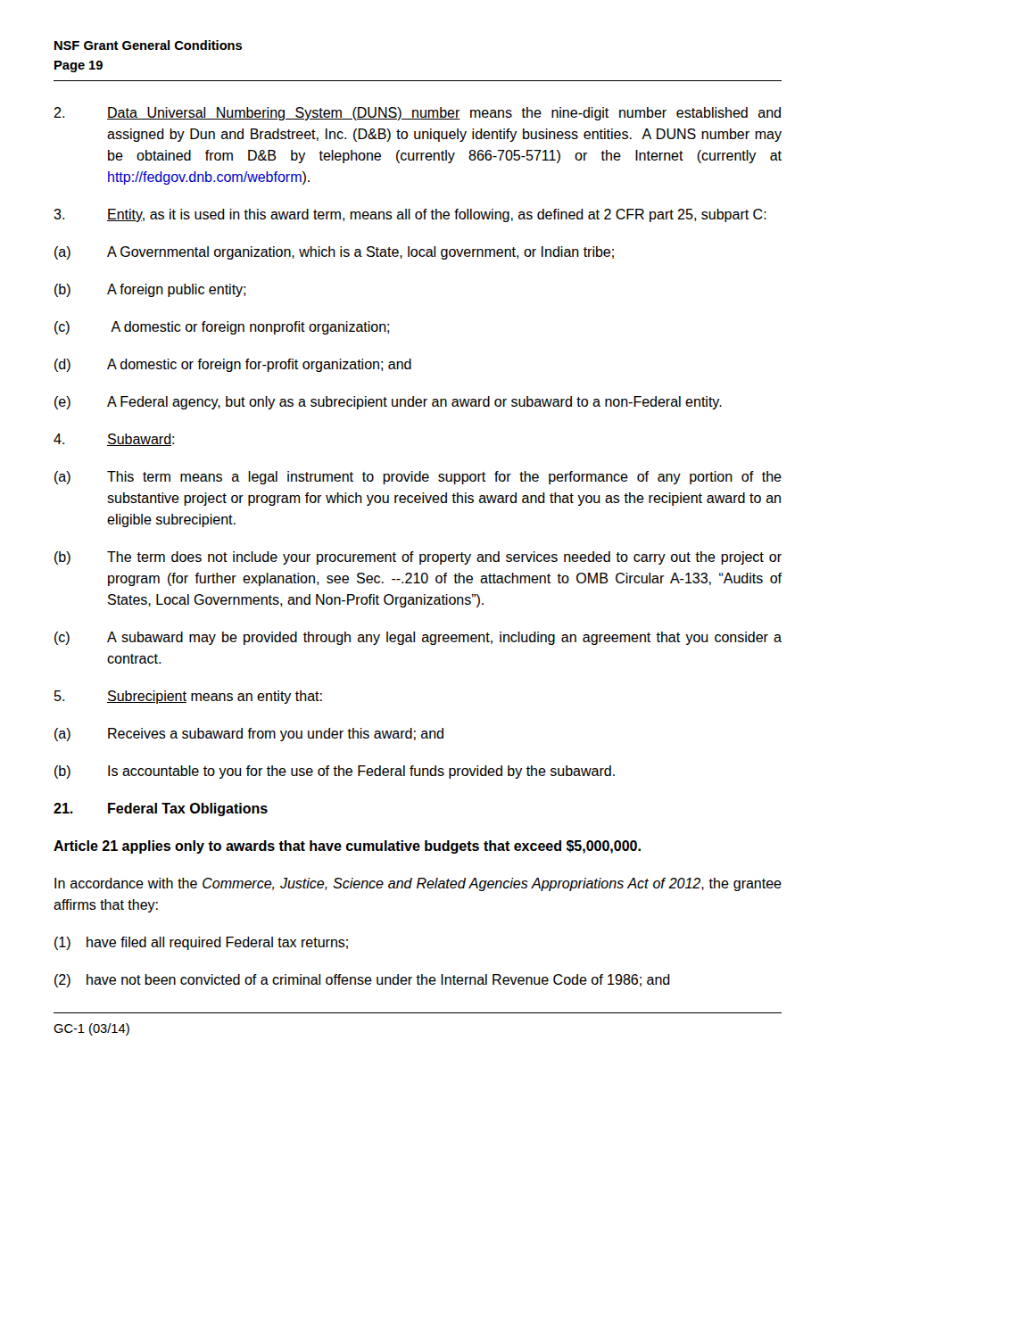NSF Grant General Conditions
Page 19
2.
Data Universal Numbering System (DUNS) number means the nine-digit number established and assigned by Dun and Bradstreet, Inc. (D&B) to uniquely identify business entities. A DUNS number may be obtained from D&B by telephone (currently 866-705-5711) or the Internet (currently at http://fedgov.dnb.com/webform).
3.
Entity, as it is used in this award term, means all of the following, as defined at 2 CFR part 25, subpart C:
(a)
A Governmental organization, which is a State, local government, or Indian tribe;
(b)
A foreign public entity;
(c)
A domestic or foreign nonprofit organization;
(d)
A domestic or foreign for-profit organization; and
(e)
A Federal agency, but only as a subrecipient under an award or subaward to a non-Federal entity.
4.
Subaward:
(a)
This term means a legal instrument to provide support for the performance of any portion of the substantive project or program for which you received this award and that you as the recipient award to an eligible subrecipient.
(b)
The term does not include your procurement of property and services needed to carry out the project or program (for further explanation, see Sec. --.210 of the attachment to OMB Circular A-133, “Audits of States, Local Governments, and Non-Profit Organizations”).
(c)
A subaward may be provided through any legal agreement, including an agreement that you consider a contract.
5.
Subrecipient means an entity that:
(a)
Receives a subaward from you under this award; and
(b)
Is accountable to you for the use of the Federal funds provided by the subaward.
21.
Federal Tax Obligations
Article 21 applies only to awards that have cumulative budgets that exceed $5,000,000.
In accordance with the Commerce, Justice, Science and Related Agencies Appropriations Act of 2012, the grantee affirms that they:
(1)
have filed all required Federal tax returns;
(2)
have not been convicted of a criminal offense under the Internal Revenue Code of 1986; and
GC-1 (03/14)